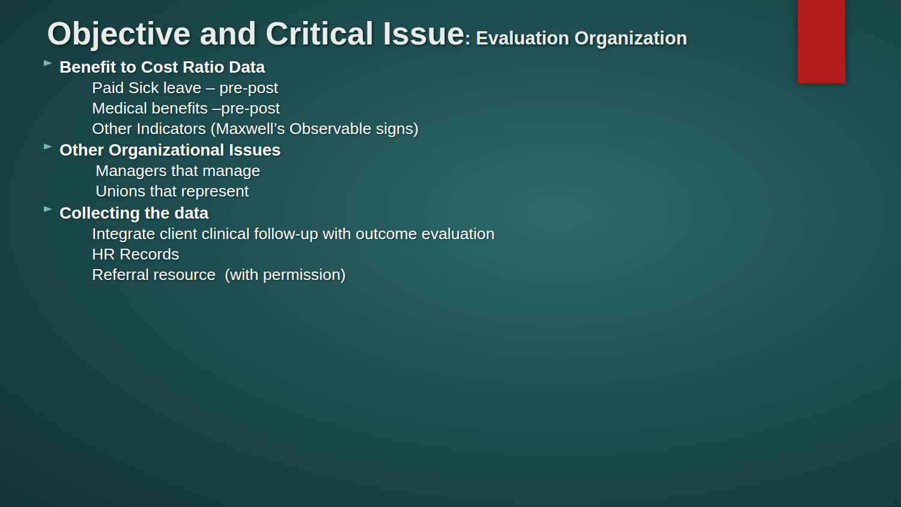Objective and Critical Issue: Evaluation Organization
Benefit to Cost Ratio Data
Paid Sick leave – pre-post
Medical benefits –pre-post
Other Indicators (Maxwell’s Observable signs)
Other Organizational Issues
Managers that manage
Unions that represent
Collecting the data
Integrate client clinical follow-up with outcome evaluation
HR Records
Referral resource (with permission)